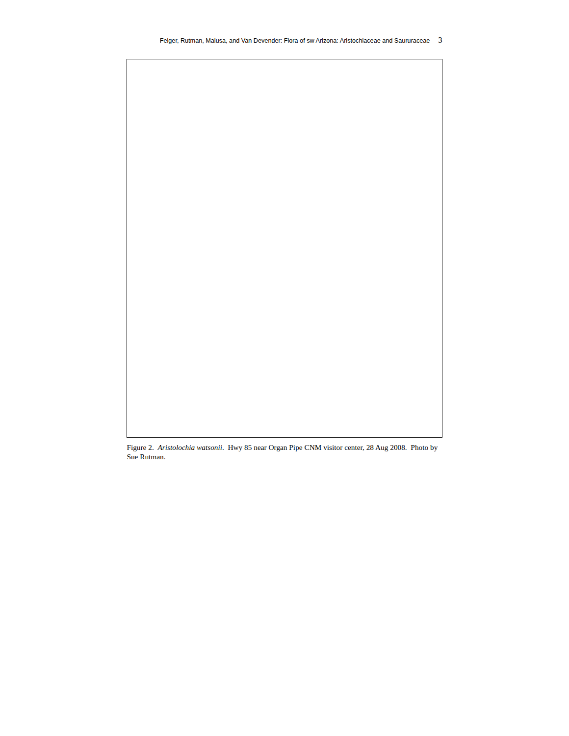Felger, Rutman, Malusa, and Van Devender: Flora of sw Arizona: Aristochiaceae and Saururaceae3
Figure 2. Aristolochia watsonii. Hwy 85 near Organ Pipe CNM visitor center, 28 Aug 2008. Photo by Sue Rutman.